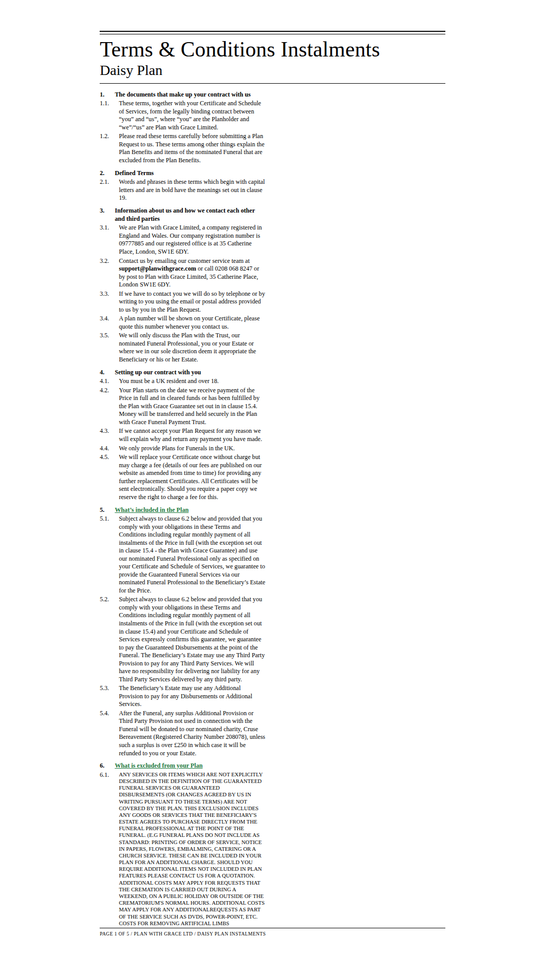Terms & Conditions Instalments
Daisy Plan
1. The documents that make up your contract with us
1.1. These terms, together with your Certificate and Schedule of Services, form the legally binding contract between “you” and “us”, where “you” are the Planholder and “we”/“us” are Plan with Grace Limited.
1.2. Please read these terms carefully before submitting a Plan Request to us. These terms among other things explain the Plan Benefits and items of the nominated Funeral that are excluded from the Plan Benefits.
2. Defined Terms
2.1. Words and phrases in these terms which begin with capital letters and are in bold have the meanings set out in clause 19.
3. Information about us and how we contact each other and third parties
3.1. We are Plan with Grace Limited, a company registered in England and Wales. Our company registration number is 09777885 and our registered office is at 35 Catherine Place, London, SW1E 6DY.
3.2. Contact us by emailing our customer service team at support@planwithgrace.com or call 0208 068 8247 or by post to Plan with Grace Limited, 35 Catherine Place, London SW1E 6DY.
3.3. If we have to contact you we will do so by telephone or by writing to you using the email or postal address provided to us by you in the Plan Request.
3.4. A plan number will be shown on your Certificate, please quote this number whenever you contact us.
3.5. We will only discuss the Plan with the Trust, our nominated Funeral Professional, you or your Estate or where we in our sole discretion deem it appropriate the Beneficiary or his or her Estate.
4. Setting up our contract with you
4.1. You must be a UK resident and over 18.
4.2. Your Plan starts on the date we receive payment of the Price in full and in cleared funds or has been fulfilled by the Plan with Grace Guarantee set out in in clause 15.4. Money will be transferred and held securely in the Plan with Grace Funeral Payment Trust.
4.3. If we cannot accept your Plan Request for any reason we will explain why and return any payment you have made.
4.4. We only provide Plans for Funerals in the UK.
4.5. We will replace your Certificate once without charge but may charge a fee (details of our fees are published on our website as amended from time to time) for providing any further replacement Certificates. All Certificates will be sent electronically. Should you require a paper copy we reserve the right to charge a fee for this.
5. What’s included in the Plan
5.1. Subject always to clause 6.2 below and provided that you comply with your obligations in these Terms and Conditions including regular monthly payment of all instalments of the Price in full (with the exception set out in clause 15.4 - the Plan with Grace Guarantee) and use our nominated Funeral Professional only as specified on your Certificate and Schedule of Services, we guarantee to provide the Guaranteed Funeral Services via our nominated Funeral Professional to the Beneficiary’s Estate for the Price.
5.2. Subject always to clause 6.2 below and provided that you comply with your obligations in these Terms and Conditions including regular monthly payment of all instalments of the Price in full (with the exception set out in clause 15.4) and your Certificate and Schedule of Services expressly confirms this guarantee, we guarantee to pay the Guaranteed Disbursements at the point of the Funeral. The Beneficiary’s Estate may use any Third Party Provision to pay for any Third Party Services. We will have no responsibility for delivering nor liability for any Third Party Services delivered by any third party.
5.3. The Beneficiary’s Estate may use any Additional Provision to pay for any Disbursements or Additional Services.
5.4. After the Funeral, any surplus Additional Provision or Third Party Provision not used in connection with the Funeral will be donated to our nominated charity, Cruse Bereavement (Registered Charity Number 208078), unless such a surplus is over £250 in which case it will be refunded to you or your Estate.
6. What is excluded from your Plan
6.1. Any services or items which are not explicitly described in the definition of the Guaranteed Funeral Services or Guaranteed Disbursements (or changes agreed by us in writing pursuant to these terms) are not covered by the Plan. This exclusion includes any goods or services that the Beneficiary's Estate agrees to purchase directly from the Funeral Professional at the point of the Funeral. (e.g Funeral plans do not include as standard: printing of order of service, notice in papers, flowers, embalming, catering or a church service. These can be included in your plan for an additional charge. Should you require additional items not included in plan features please contact us for a quotation. Additional costs may apply for requests that the cremation is carried out during a weekend, on a public holiday or outside of the crematorium's normal hours. Additional costs may apply for any additionalrequests as part of the service such as DVDs, power-point, etc. Costs for removing artificial limbs
PAGE 1 OF 5 / PLAN WITH GRACE LTD / DAISY PLAN INSTALMENTS